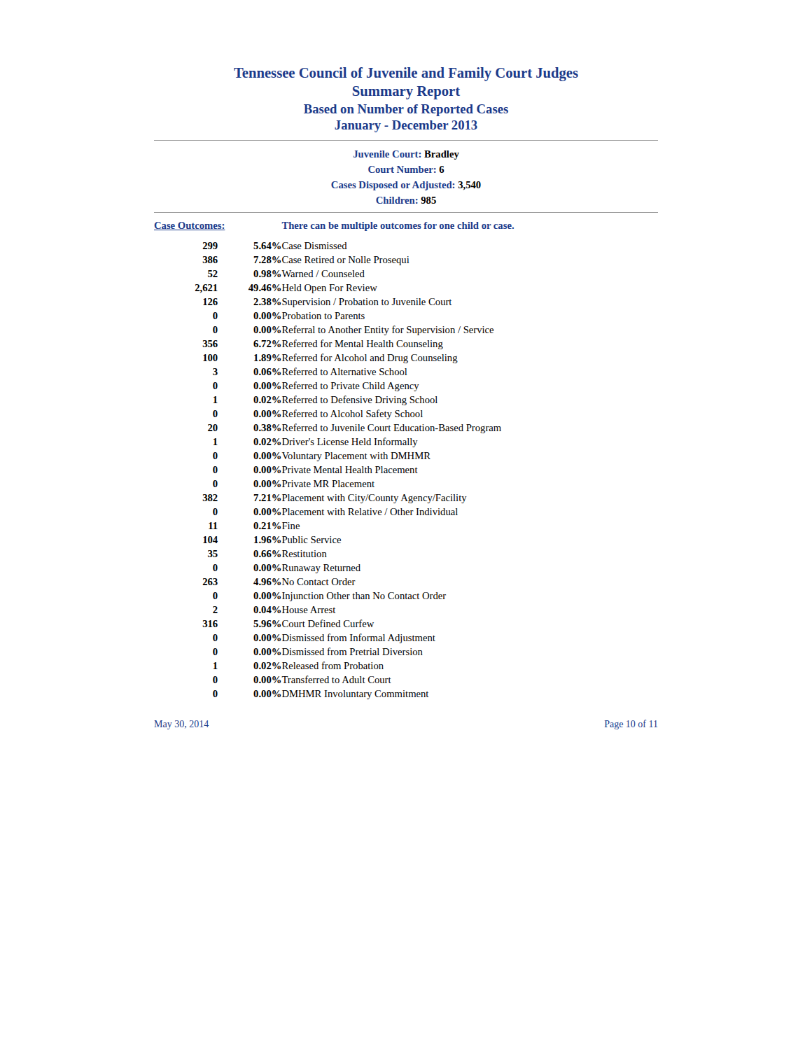Tennessee Council of Juvenile and Family Court Judges
Summary Report
Based on Number of Reported Cases
January - December 2013
Juvenile Court: Bradley
Court Number: 6
Cases Disposed or Adjusted: 3,540
Children: 985
Case Outcomes:
There can be multiple outcomes for one child or case.
| 299 | 5.64% | Case Dismissed |
| 386 | 7.28% | Case Retired or Nolle Prosequi |
| 52 | 0.98% | Warned / Counseled |
| 2,621 | 49.46% | Held Open For Review |
| 126 | 2.38% | Supervision / Probation to Juvenile Court |
| 0 | 0.00% | Probation to Parents |
| 0 | 0.00% | Referral to Another Entity for Supervision / Service |
| 356 | 6.72% | Referred for Mental Health Counseling |
| 100 | 1.89% | Referred for Alcohol and Drug Counseling |
| 3 | 0.06% | Referred to Alternative School |
| 0 | 0.00% | Referred to Private Child Agency |
| 1 | 0.02% | Referred to Defensive Driving School |
| 0 | 0.00% | Referred to Alcohol Safety School |
| 20 | 0.38% | Referred to Juvenile Court Education-Based Program |
| 1 | 0.02% | Driver's License Held Informally |
| 0 | 0.00% | Voluntary Placement with DMHMR |
| 0 | 0.00% | Private Mental Health Placement |
| 0 | 0.00% | Private MR Placement |
| 382 | 7.21% | Placement with City/County Agency/Facility |
| 0 | 0.00% | Placement with Relative / Other Individual |
| 11 | 0.21% | Fine |
| 104 | 1.96% | Public Service |
| 35 | 0.66% | Restitution |
| 0 | 0.00% | Runaway Returned |
| 263 | 4.96% | No Contact Order |
| 0 | 0.00% | Injunction Other than No Contact Order |
| 2 | 0.04% | House Arrest |
| 316 | 5.96% | Court Defined Curfew |
| 0 | 0.00% | Dismissed from Informal Adjustment |
| 0 | 0.00% | Dismissed from Pretrial Diversion |
| 1 | 0.02% | Released from Probation |
| 0 | 0.00% | Transferred to Adult Court |
| 0 | 0.00% | DMHMR Involuntary Commitment |
May 30, 2014
Page 10 of 11